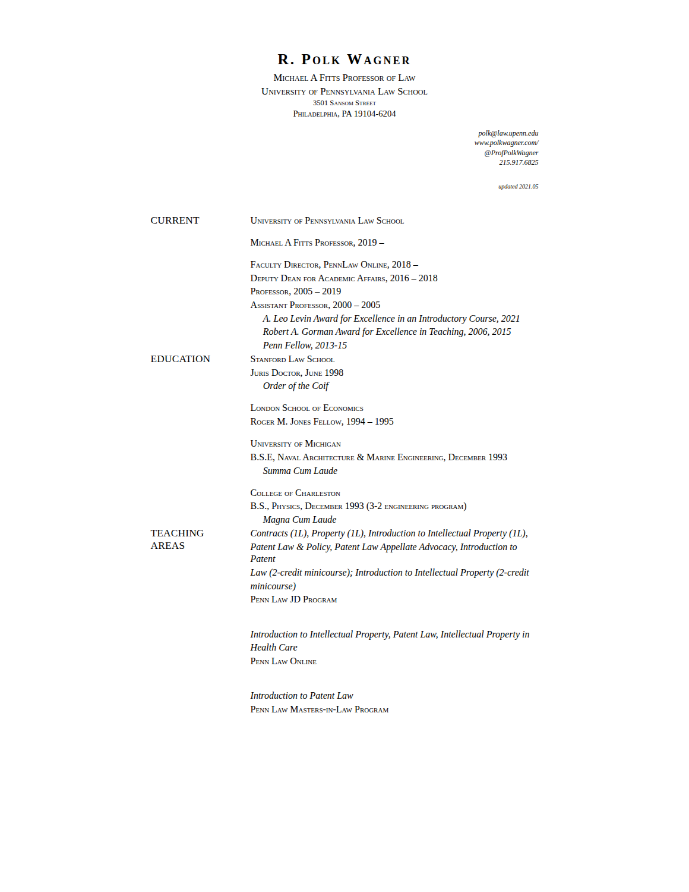R. Polk Wagner
Michael A Fitts Professor of Law
University of Pennsylvania Law School
3501 Sansom Street
Philadelphia, PA 19104-6204
polk@law.upenn.edu
www.polkwagner.com/
@ProfPolkWagner
215.917.6825
updated 2021.05
| CURRENT | University of Pennsylvania Law School Michael A Fitts Professor, 2019 – Faculty Director, PennLaw Online, 2018 – Deputy Dean for Academic Affairs, 2016 – 2018 Professor, 2005 – 2019 Assistant Professor, 2000 – 2005 A. Leo Levin Award for Excellence in an Introductory Course, 2021 Robert A. Gorman Award for Excellence in Teaching, 2006, 2015 Penn Fellow, 2013-15 |
| EDUCATION | Stanford Law School Juris Doctor, June 1998 Order of the Coif London School of Economics Roger M. Jones Fellow, 1994 – 1995 University of Michigan B.S.E, Naval Architecture & Marine Engineering, December 1993 Summa Cum Laude College of Charleston B.S., Physics, December 1993 (3-2 engineering program) Magna Cum Laude |
| TEACHING AREAS | Contracts (1L), Property (1L), Introduction to Intellectual Property (1L), Patent Law & Policy, Patent Law Appellate Advocacy, Introduction to Patent Law (2-credit minicourse); Introduction to Intellectual Property (2-credit minicourse) Penn Law JD Program Introduction to Intellectual Property, Patent Law, Intellectual Property in Health Care Penn Law Online Introduction to Patent Law Penn Law Masters-in-Law Program |